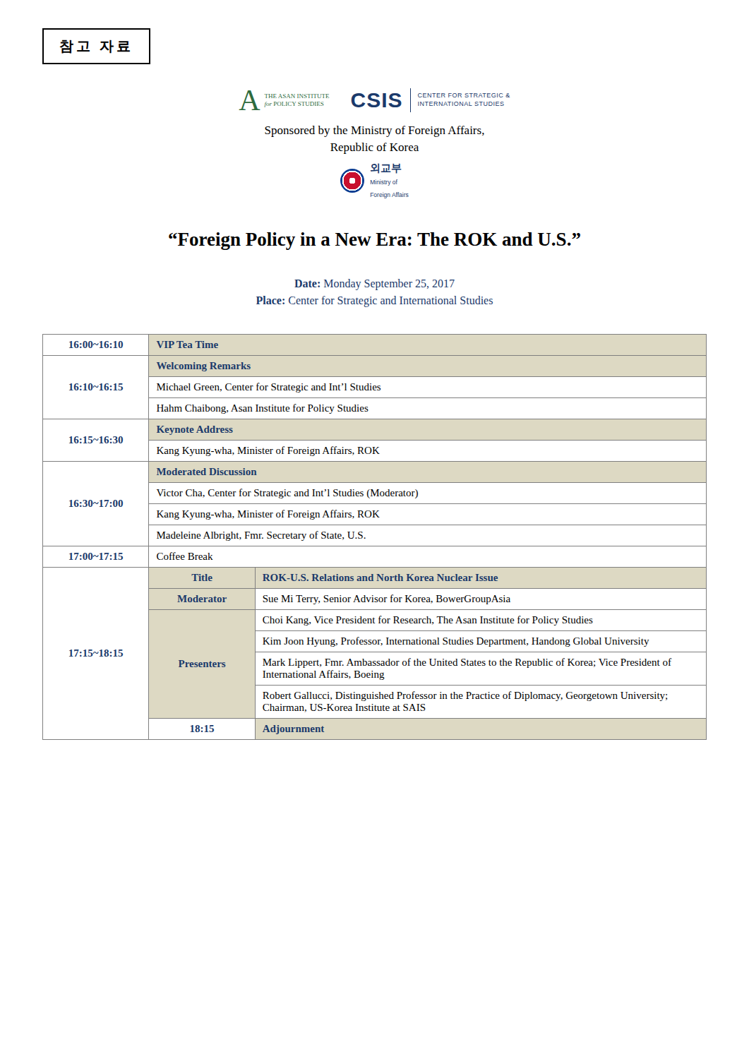참고 자료
A THE ASAN INSTITUTE
for POLICY STUDIES
CSIS CENTER FOR STRATEGIC &
INTERNATIONAL STUDIES
Sponsored by the Ministry of Foreign Affairs,
Republic of Korea
외교부
Ministry of
Foreign Affairs
“Foreign Policy in a New Era: The ROK and U.S.”
Date: Monday September 25, 2017
Place: Center for Strategic and International Studies
| 16:00~16:10 | VIP Tea Time |
| 16:10~16:15 | Welcoming Remarks |
| Michael Green, Center for Strategic and Int’l Studies |
| Hahm Chaibong, Asan Institute for Policy Studies |
| 16:15~16:30 | Keynote Address |
| Kang Kyung-wha, Minister of Foreign Affairs, ROK |
| 16:30~17:00 | Moderated Discussion |
| Victor Cha, Center for Strategic and Int’l Studies (Moderator) |
| Kang Kyung-wha, Minister of Foreign Affairs, ROK |
| Madeleine Albright, Fmr. Secretary of State, U.S. |
| 17:00~17:15 | Coffee Break |
| 17:15~18:15 | Title | ROK-U.S. Relations and North Korea Nuclear Issue |
| Moderator | Sue Mi Terry, Senior Advisor for Korea, BowerGroupAsia |
| Presenters | Choi Kang, Vice President for Research, The Asan Institute for Policy Studies |
| Kim Joon Hyung, Professor, International Studies Department, Handong Global University |
| Mark Lippert, Fmr. Ambassador of the United States to the Republic of Korea; Vice President of International Affairs, Boeing |
| Robert Gallucci, Distinguished Professor in the Practice of Diplomacy, Georgetown University; Chairman, US-Korea Institute at SAIS |
| 18:15 | Adjournment |